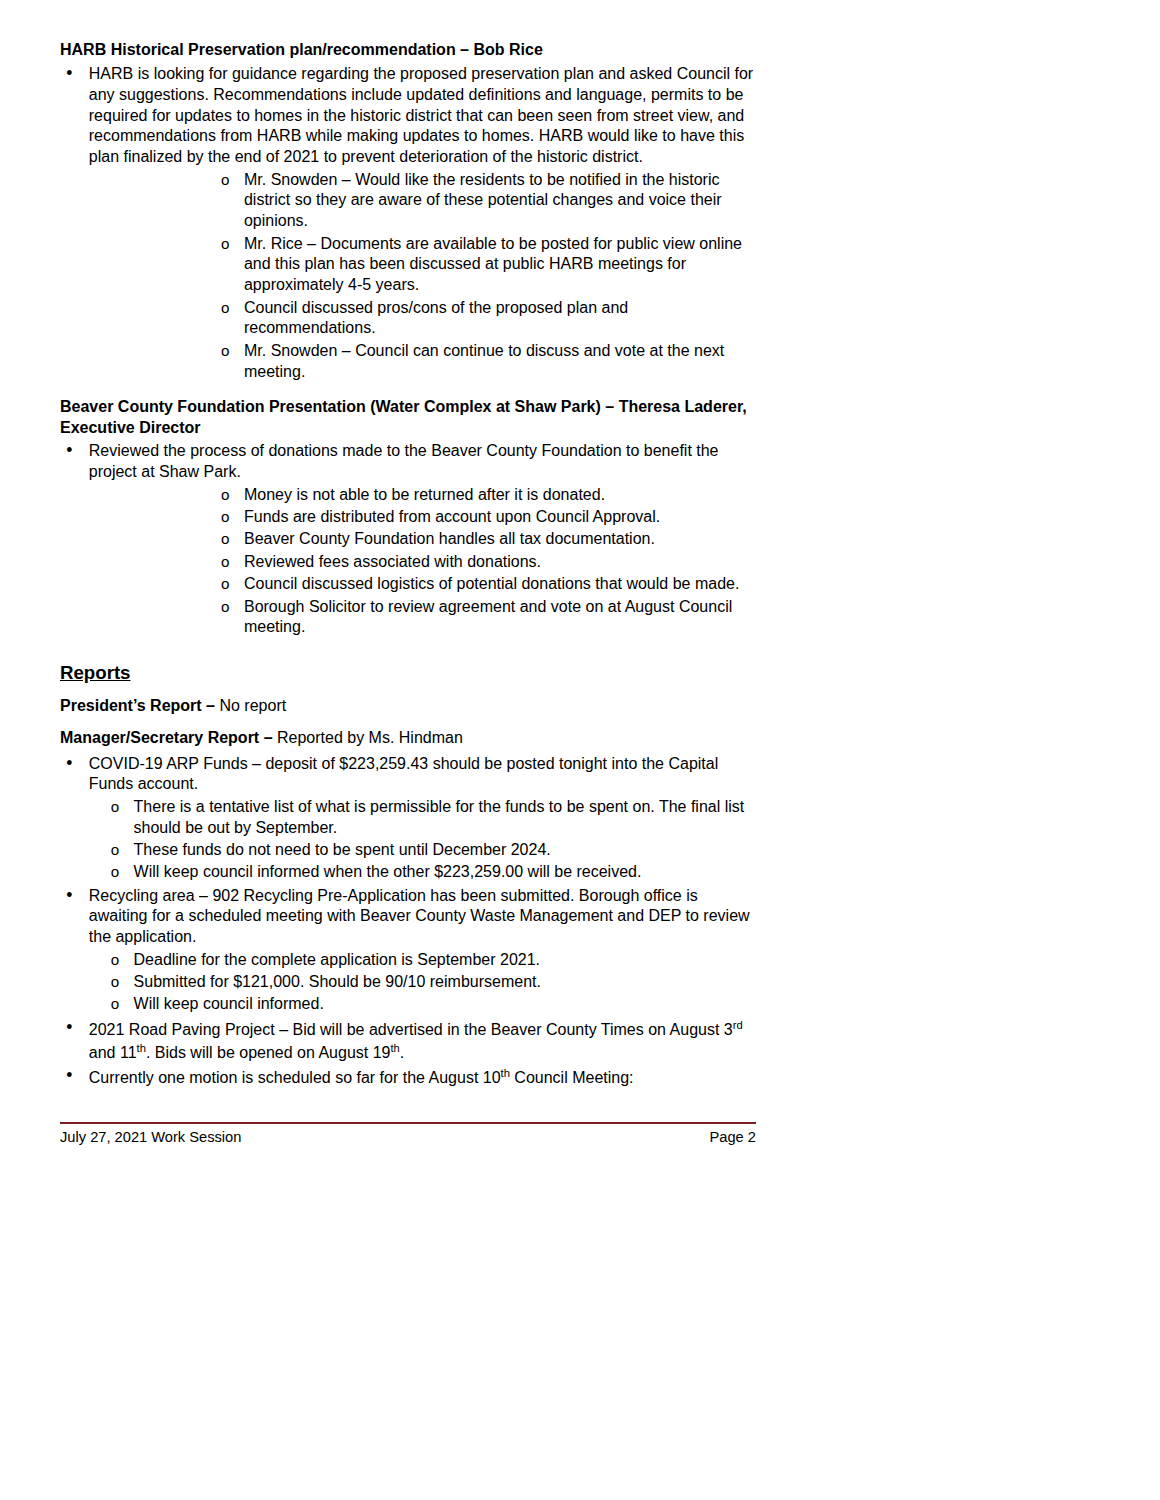HARB Historical Preservation plan/recommendation – Bob Rice
HARB is looking for guidance regarding the proposed preservation plan and asked Council for any suggestions. Recommendations include updated definitions and language, permits to be required for updates to homes in the historic district that can been seen from street view, and recommendations from HARB while making updates to homes. HARB would like to have this plan finalized by the end of 2021 to prevent deterioration of the historic district.
Mr. Snowden – Would like the residents to be notified in the historic district so they are aware of these potential changes and voice their opinions.
Mr. Rice – Documents are available to be posted for public view online and this plan has been discussed at public HARB meetings for approximately 4-5 years.
Council discussed pros/cons of the proposed plan and recommendations.
Mr. Snowden – Council can continue to discuss and vote at the next meeting.
Beaver County Foundation Presentation (Water Complex at Shaw Park) – Theresa Laderer, Executive Director
Reviewed the process of donations made to the Beaver County Foundation to benefit the project at Shaw Park.
Money is not able to be returned after it is donated.
Funds are distributed from account upon Council Approval.
Beaver County Foundation handles all tax documentation.
Reviewed fees associated with donations.
Council discussed logistics of potential donations that would be made.
Borough Solicitor to review agreement and vote on at August Council meeting.
Reports
President’s Report – No report
Manager/Secretary Report – Reported by Ms. Hindman
COVID-19 ARP Funds – deposit of $223,259.43 should be posted tonight into the Capital Funds account.
There is a tentative list of what is permissible for the funds to be spent on. The final list should be out by September.
These funds do not need to be spent until December 2024.
Will keep council informed when the other $223,259.00 will be received.
Recycling area – 902 Recycling Pre-Application has been submitted. Borough office is awaiting for a scheduled meeting with Beaver County Waste Management and DEP to review the application.
Deadline for the complete application is September 2021.
Submitted for $121,000. Should be 90/10 reimbursement.
Will keep council informed.
2021 Road Paving Project – Bid will be advertised in the Beaver County Times on August 3rd and 11th. Bids will be opened on August 19th.
Currently one motion is scheduled so far for the August 10th Council Meeting:
July 27, 2021 Work Session Page 2